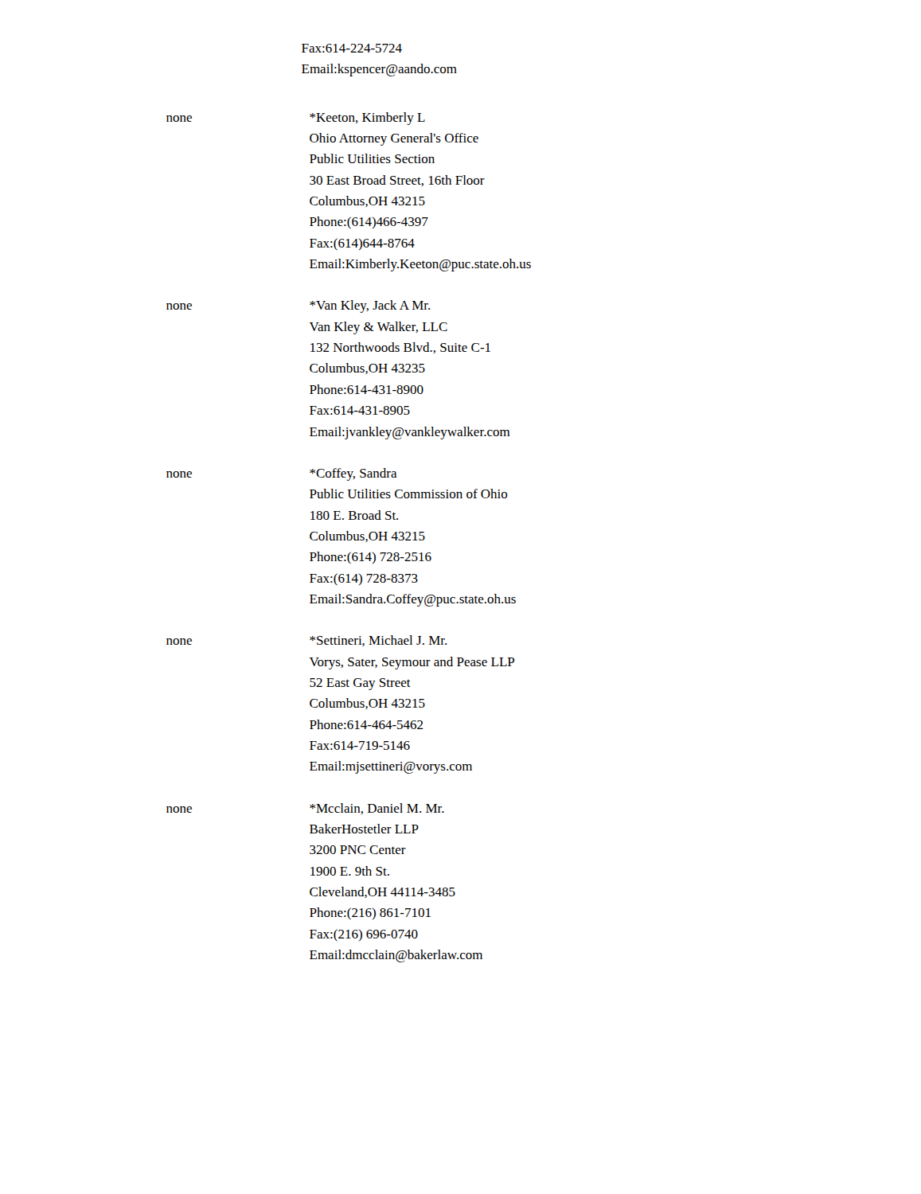Fax:614-224-5724
Email:kspencer@aando.com
none
*Keeton, Kimberly L
Ohio Attorney General's Office
Public Utilities Section
30 East Broad Street, 16th Floor
Columbus,OH 43215
Phone:(614)466-4397
Fax:(614)644-8764
Email:Kimberly.Keeton@puc.state.oh.us
none
*Van Kley, Jack A Mr.
Van Kley & Walker, LLC
132 Northwoods Blvd., Suite C-1
Columbus,OH 43235
Phone:614-431-8900
Fax:614-431-8905
Email:jvankley@vankleywalker.com
none
*Coffey, Sandra
Public Utilities Commission of Ohio
180 E. Broad St.
Columbus,OH 43215
Phone:(614) 728-2516
Fax:(614) 728-8373
Email:Sandra.Coffey@puc.state.oh.us
none
*Settineri, Michael J. Mr.
Vorys, Sater, Seymour and Pease LLP
52 East Gay Street
Columbus,OH 43215
Phone:614-464-5462
Fax:614-719-5146
Email:mjsettineri@vorys.com
none
*Mcclain, Daniel M. Mr.
BakerHostetler LLP
3200 PNC Center
1900 E. 9th St.
Cleveland,OH 44114-3485
Phone:(216) 861-7101
Fax:(216) 696-0740
Email:dmcclain@bakerlaw.com